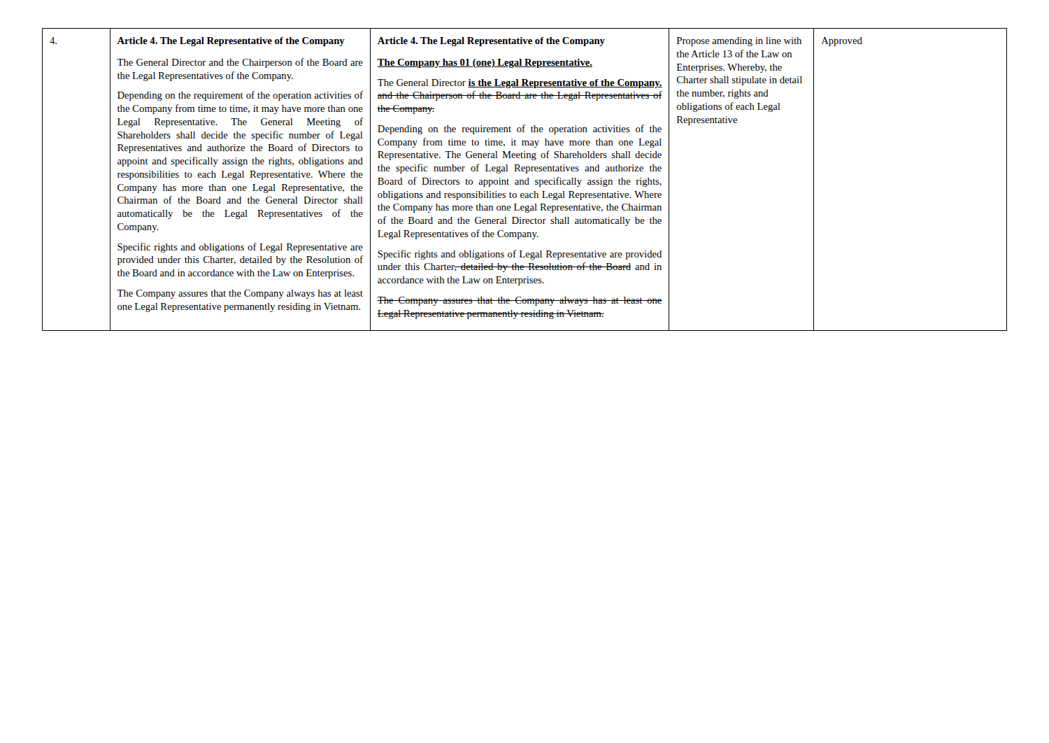| 4. | Article 4. The Legal Representative of the Company The General Director and the Chairperson of the Board are the Legal Representatives of the Company. Depending on the requirement of the operation activities of the Company from time to time, it may have more than one Legal Representative. The General Meeting of Shareholders shall decide the specific number of Legal Representatives and authorize the Board of Directors to appoint and specifically assign the rights, obligations and responsibilities to each Legal Representative. Where the Company has more than one Legal Representative, the Chairman of the Board and the General Director shall automatically be the Legal Representatives of the Company. Specific rights and obligations of Legal Representative are provided under this Charter, detailed by the Resolution of the Board and in accordance with the Law on Enterprises. The Company assures that the Company always has at least one Legal Representative permanently residing in Vietnam. | Article 4. The Legal Representative of the Company The Company has 01 (one) Legal Representative. The General Director is the Legal Representative of the Company. and the Chairperson of the Board are the Legal Representatives of the Company. Depending on the requirement of the operation activities of the Company from time to time, it may have more than one Legal Representative. The General Meeting of Shareholders shall decide the specific number of Legal Representatives and authorize the Board of Directors to appoint and specifically assign the rights, obligations and responsibilities to each Legal Representative. Where the Company has more than one Legal Representative, the Chairman of the Board and the General Director shall automatically be the Legal Representatives of the Company. Specific rights and obligations of Legal Representative are provided under this Charter , detailed by the Resolution of the Board and in accordance with the Law on Enterprises. The Company assures that the Company always has at least one Legal Representative permanently residing in Vietnam. | Propose amending in line with the Article 13 of the Law on Enterprises. Whereby, the Charter shall stipulate in detail the number, rights and obligations of each Legal Representative | Approved |